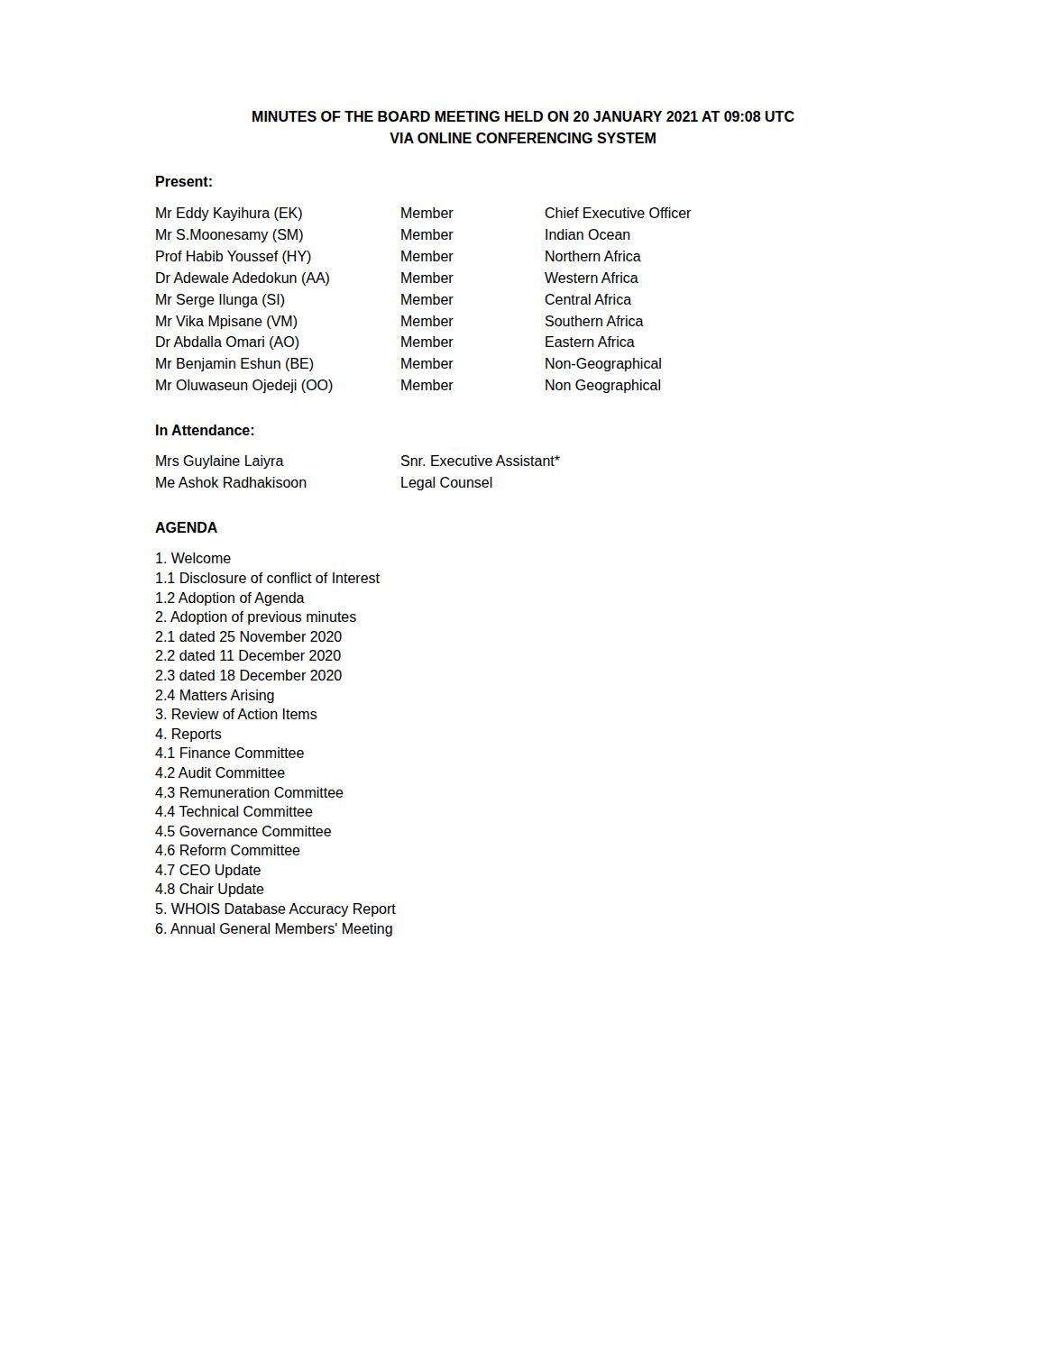MINUTES OF THE BOARD MEETING HELD ON 20 JANUARY 2021 AT 09:08 UTC VIA ONLINE CONFERENCING SYSTEM
Present:
| Mr Eddy Kayihura (EK) | Member | Chief Executive Officer |
| Mr S.Moonesamy (SM) | Member | Indian Ocean |
| Prof Habib Youssef (HY) | Member | Northern Africa |
| Dr Adewale Adedokun (AA) | Member | Western Africa |
| Mr Serge Ilunga (SI) | Member | Central Africa |
| Mr Vika Mpisane (VM) | Member | Southern Africa |
| Dr Abdalla Omari (AO) | Member | Eastern Africa |
| Mr Benjamin Eshun (BE) | Member | Non-Geographical |
| Mr Oluwaseun Ojedeji (OO) | Member | Non Geographical |
In Attendance:
| Mrs Guylaine Laiyra | Snr. Executive Assistant* |
| Me Ashok Radhakisoon | Legal Counsel |
AGENDA
1. Welcome
1.1 Disclosure of conflict of Interest
1.2 Adoption of Agenda
2. Adoption of previous minutes
2.1 dated 25 November 2020
2.2 dated 11 December 2020
2.3 dated 18 December 2020
2.4 Matters Arising
3. Review of Action Items
4. Reports
4.1 Finance Committee
4.2 Audit Committee
4.3 Remuneration Committee
4.4 Technical Committee
4.5 Governance Committee
4.6 Reform Committee
4.7 CEO Update
4.8 Chair Update
5. WHOIS Database Accuracy Report
6. Annual General Members' Meeting